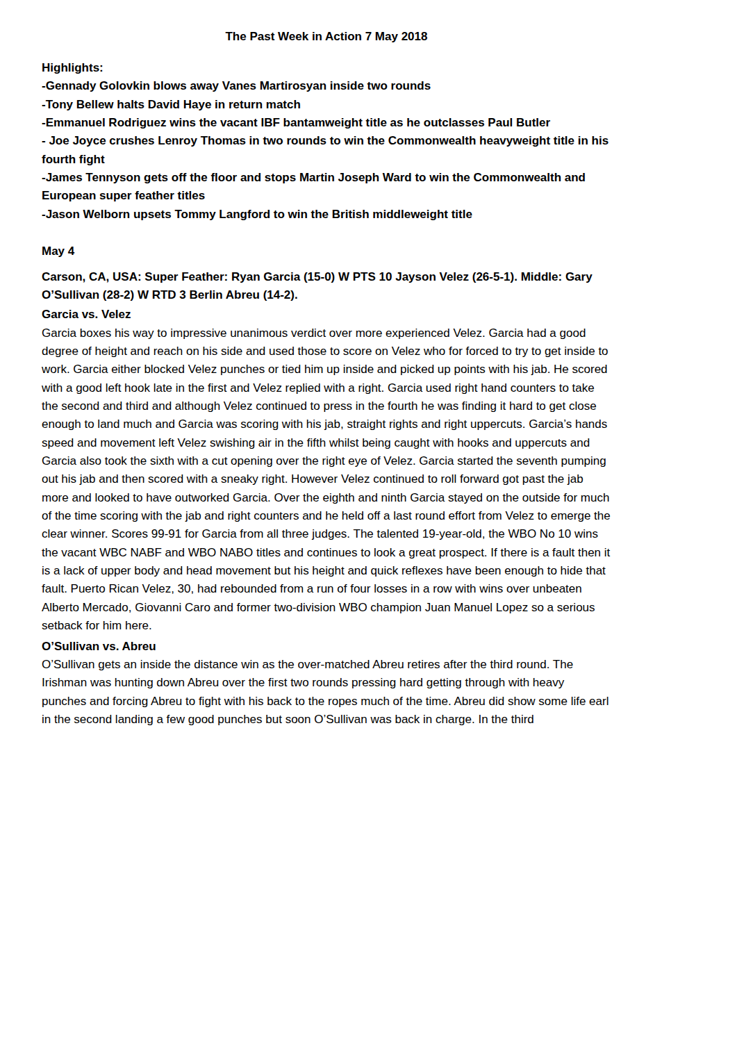The Past Week in Action 7 May 2018
Highlights:
-Gennady Golovkin blows away Vanes Martirosyan inside two rounds
-Tony Bellew halts David Haye in return match
-Emmanuel Rodriguez wins the vacant IBF bantamweight title as he outclasses Paul Butler
- Joe Joyce crushes Lenroy Thomas in two rounds to win the Commonwealth heavyweight title in his fourth fight
-James Tennyson gets off the floor and stops Martin Joseph Ward to win the Commonwealth and European super feather titles
-Jason Welborn upsets Tommy Langford to win the British middleweight title
May 4
Carson, CA, USA: Super Feather: Ryan Garcia (15-0) W PTS 10 Jayson Velez (26-5-1). Middle: Gary O’Sullivan (28-2) W RTD 3 Berlin Abreu (14-2).
Garcia vs. Velez
Garcia boxes his way to impressive unanimous verdict over more experienced Velez. Garcia had a good degree of height and reach on his side and used those to score on Velez who for forced to try to get inside to work. Garcia either blocked Velez punches or tied him up inside and picked up points with his jab. He scored with a good left hook late in the first and Velez replied with a right. Garcia used right hand counters to take the second and third and although Velez continued to press in the fourth he was finding it hard to get close enough to land much and Garcia was scoring with his jab, straight rights and right uppercuts. Garcia’s hands speed and movement left Velez swishing air in the fifth whilst being caught with hooks and uppercuts and Garcia also took the sixth with a cut opening over the right eye of Velez. Garcia started the seventh pumping out his jab and then scored with a sneaky right. However Velez continued to roll forward got past the jab more and looked to have outworked Garcia. Over the eighth and ninth Garcia stayed on the outside for much of the time scoring with the jab and right counters and he held off a last round effort from Velez to emerge the clear winner. Scores 99-91 for Garcia from all three judges. The talented 19-year-old, the WBO No 10 wins the vacant WBC NABF and WBO NABO titles and continues to look a great prospect. If there is a fault then it is a lack of upper body and head movement but his height and quick reflexes have been enough to hide that fault. Puerto Rican Velez, 30, had rebounded from a run of four losses in a row with wins over unbeaten Alberto Mercado, Giovanni Caro and former two-division WBO champion Juan Manuel Lopez so a serious setback for him here.
O’Sullivan vs. Abreu
O’Sullivan gets an inside the distance win as the over-matched Abreu retires after the third round. The Irishman was hunting down Abreu over the first two rounds pressing hard getting through with heavy punches and forcing Abreu to fight with his back to the ropes much of the time. Abreu did show some life earl in the second landing a few good punches but soon O’Sullivan was back in charge. In the third